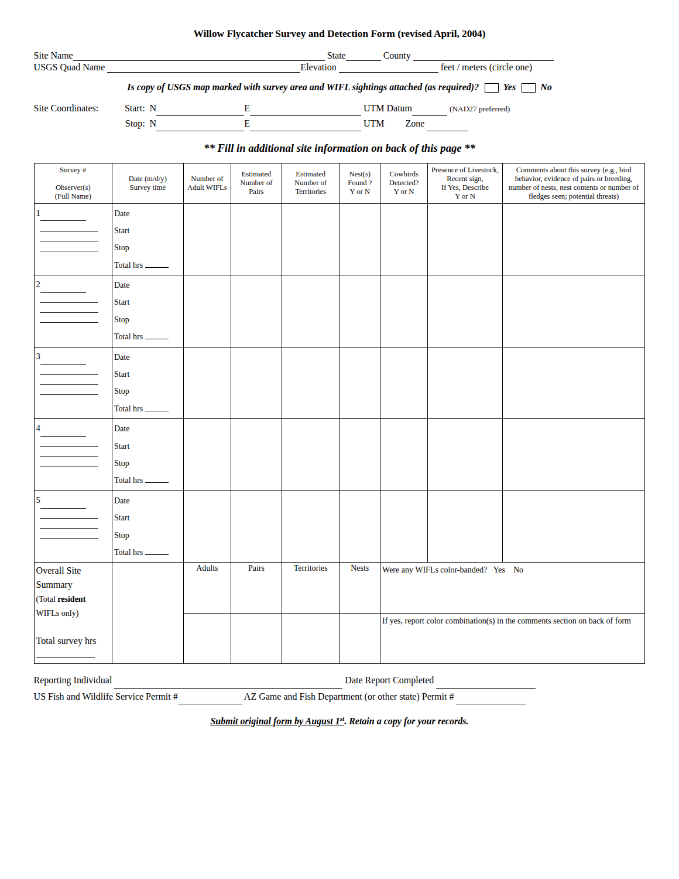Willow Flycatcher Survey and Detection Form (revised April, 2004)
Site Name State County
USGS Quad Name Elevation feet / meters (circle one)
Is copy of USGS map marked with survey area and WIFL sightings attached (as required)? Yes No
Site Coordinates: Start: N E UTM Datum (NAD27 preferred)
Stop: N E UTM Zone
** Fill in additional site information on back of this page **
| Survey # Observer(s) (Full Name) | Date (m/d/y) Survey time | Number of Adult WIFLs | Estimated Number of Pairs | Estimated Number of Territories | Nest(s) Found ? Y or N | Cowbirds Detected? Y or N | Presence of Livestock, Recent sign, If Yes, Describe Y or N | Comments about this survey (e.g., bird behavior, evidence of pairs or breeding, number of nests, nest contents or number of fledges seen; potential threats) |
| --- | --- | --- | --- | --- | --- | --- | --- | --- |
| 1 | Date Start Stop Total hrs | | | | | | | |
| 2 | Date Start Stop Total hrs | | | | | | | |
| 3 | Date Start Stop Total hrs | | | | | | | |
| 4 | Date Start Stop Total hrs | | | | | | | |
| 5 | Date Start Stop Total hrs | | | | | | | |
| Overall Site Summary (Total resident WIFLs only) Total survey hrs | | Adults | Pairs | Territories | Nests | Were any WIFLs color-banded? Yes No |
| | | | | If yes, report color combination(s) in the comments section on back of form |
Reporting Individual Date Report Completed
US Fish and Wildlife Service Permit # AZ Game and Fish Department (or other state) Permit #
Submit original form by August 1st. Retain a copy for your records.